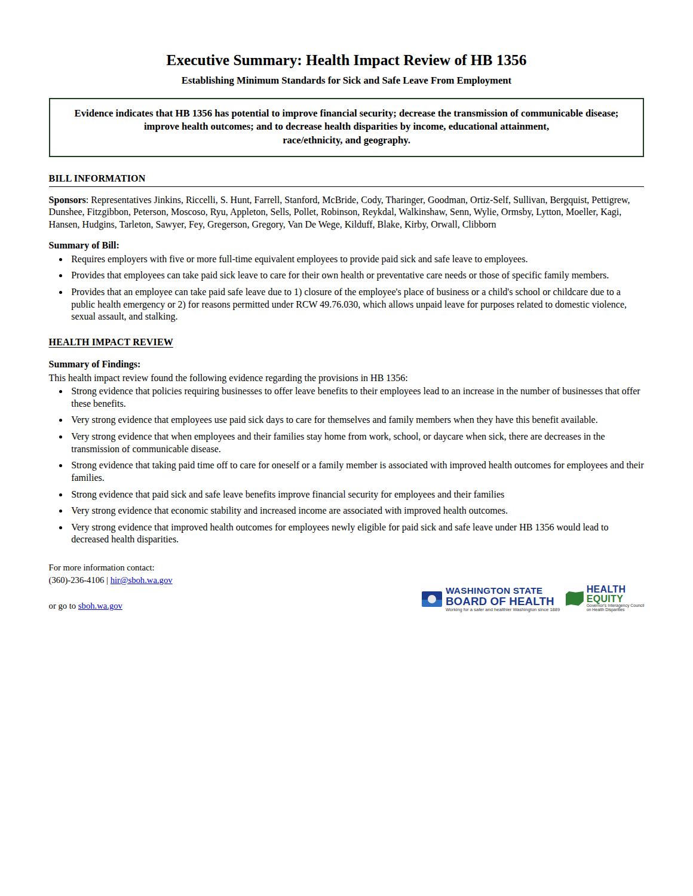Executive Summary: Health Impact Review of HB 1356
Establishing Minimum Standards for Sick and Safe Leave From Employment
Evidence indicates that HB 1356 has potential to improve financial security; decrease the transmission of communicable disease; improve health outcomes; and to decrease health disparities by income, educational attainment,
race/ethnicity, and geography.
Bill Information
Sponsors: Representatives Jinkins, Riccelli, S. Hunt, Farrell, Stanford, McBride, Cody, Tharinger, Goodman, Ortiz-Self, Sullivan, Bergquist, Pettigrew, Dunshee, Fitzgibbon, Peterson, Moscoso, Ryu, Appleton, Sells, Pollet, Robinson, Reykdal, Walkinshaw, Senn, Wylie, Ormsby, Lytton, Moeller, Kagi, Hansen, Hudgins, Tarleton, Sawyer, Fey, Gregerson, Gregory, Van De Wege, Kilduff, Blake, Kirby, Orwall, Clibborn
Summary of Bill:
Requires employers with five or more full-time equivalent employees to provide paid sick and safe leave to employees.
Provides that employees can take paid sick leave to care for their own health or preventative care needs or those of specific family members.
Provides that an employee can take paid safe leave due to 1) closure of the employee's place of business or a child's school or childcare due to a public health emergency or 2) for reasons permitted under RCW 49.76.030, which allows unpaid leave for purposes related to domestic violence, sexual assault, and stalking.
Health Impact Review
Summary of Findings:
This health impact review found the following evidence regarding the provisions in HB 1356:
Strong evidence that policies requiring businesses to offer leave benefits to their employees lead to an increase in the number of businesses that offer these benefits.
Very strong evidence that employees use paid sick days to care for themselves and family members when they have this benefit available.
Very strong evidence that when employees and their families stay home from work, school, or daycare when sick, there are decreases in the transmission of communicable disease.
Strong evidence that taking paid time off to care for oneself or a family member is associated with improved health outcomes for employees and their families.
Strong evidence that paid sick and safe leave benefits improve financial security for employees and their families
Very strong evidence that economic stability and increased income are associated with improved health outcomes.
Very strong evidence that improved health outcomes for employees newly eligible for paid sick and safe leave under HB 1356 would lead to decreased health disparities.
For more information contact:
(360)-236-4106 | hir@sboh.wa.gov
or go to sboh.wa.gov
WASHINGTON STATE
BOARD OF HEALTH
Working for a safer and healthier Washington since 1889
HEALTH
EQUITY
Governor's Interagency Council
on Health Disparities